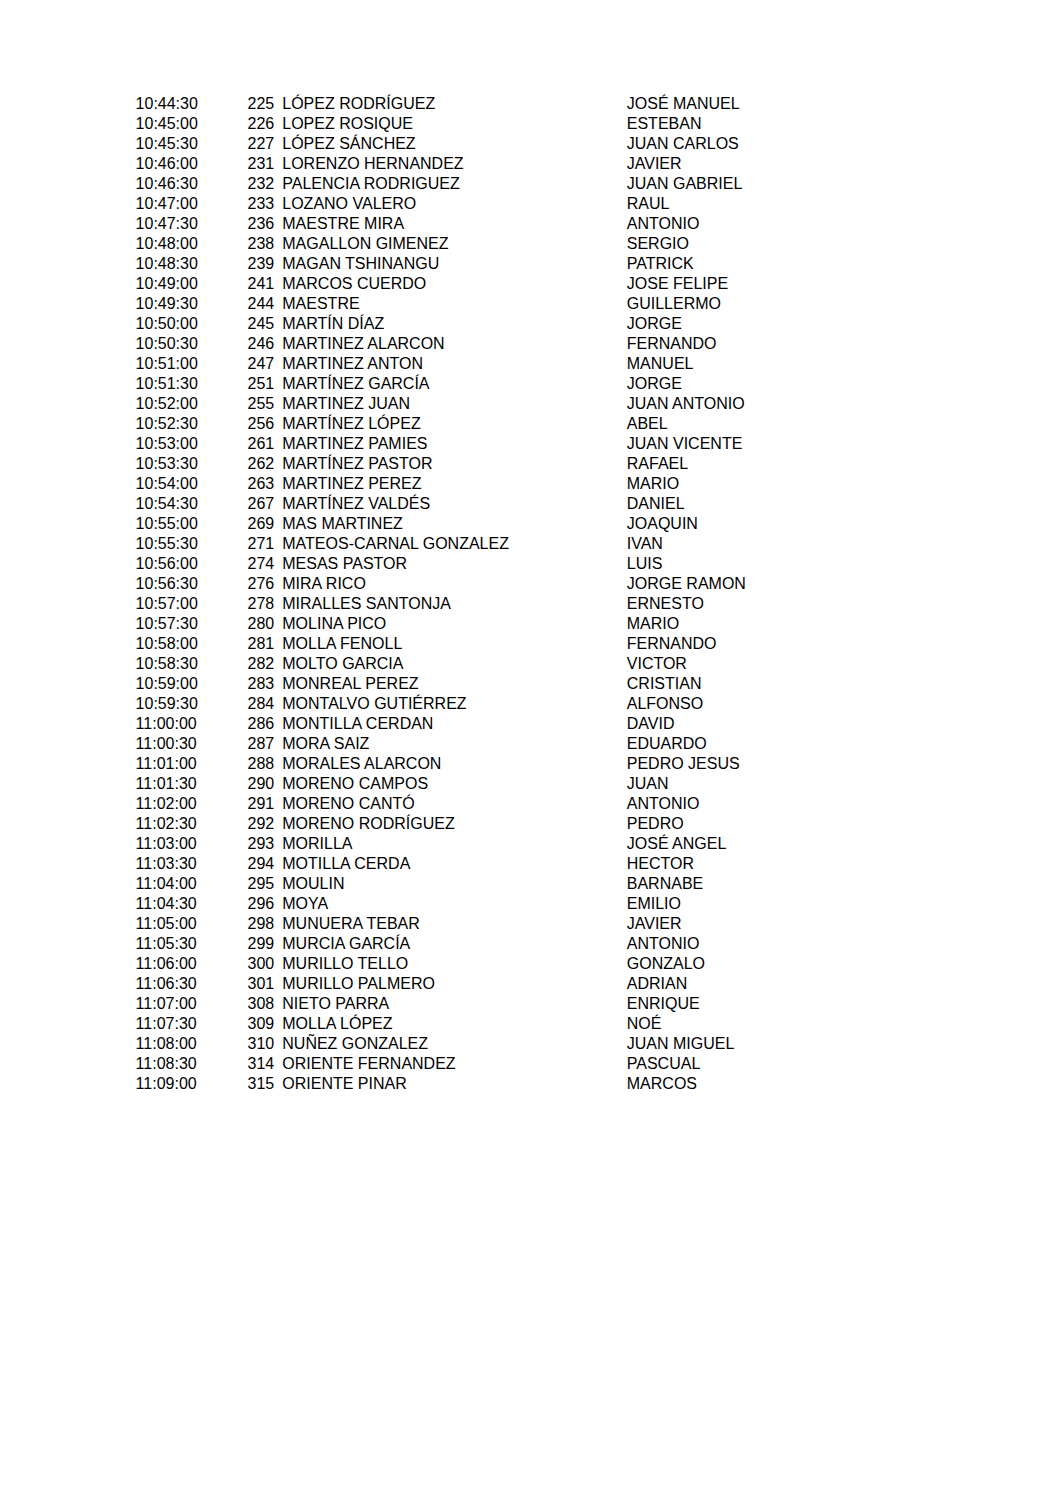| 10:44:30 | 225 | LÓPEZ RODRÍGUEZ | JOSÉ MANUEL |
| 10:45:00 | 226 | LOPEZ ROSIQUE | ESTEBAN |
| 10:45:30 | 227 | LÓPEZ SÁNCHEZ | JUAN CARLOS |
| 10:46:00 | 231 | LORENZO HERNANDEZ | JAVIER |
| 10:46:30 | 232 | PALENCIA RODRIGUEZ | JUAN GABRIEL |
| 10:47:00 | 233 | LOZANO VALERO | RAUL |
| 10:47:30 | 236 | MAESTRE MIRA | ANTONIO |
| 10:48:00 | 238 | MAGALLON GIMENEZ | SERGIO |
| 10:48:30 | 239 | MAGAN TSHINANGU | PATRICK |
| 10:49:00 | 241 | MARCOS CUERDO | JOSE FELIPE |
| 10:49:30 | 244 | MAESTRE | GUILLERMO |
| 10:50:00 | 245 | MARTÍN DÍAZ | JORGE |
| 10:50:30 | 246 | MARTINEZ ALARCON | FERNANDO |
| 10:51:00 | 247 | MARTINEZ ANTON | MANUEL |
| 10:51:30 | 251 | MARTÍNEZ GARCÍA | JORGE |
| 10:52:00 | 255 | MARTINEZ JUAN | JUAN ANTONIO |
| 10:52:30 | 256 | MARTÍNEZ LÓPEZ | ABEL |
| 10:53:00 | 261 | MARTINEZ PAMIES | JUAN VICENTE |
| 10:53:30 | 262 | MARTÍNEZ PASTOR | RAFAEL |
| 10:54:00 | 263 | MARTINEZ PEREZ | MARIO |
| 10:54:30 | 267 | MARTÍNEZ VALDÉS | DANIEL |
| 10:55:00 | 269 | MAS MARTINEZ | JOAQUIN |
| 10:55:30 | 271 | MATEOS-CARNAL GONZALEZ | IVAN |
| 10:56:00 | 274 | MESAS PASTOR | LUIS |
| 10:56:30 | 276 | MIRA RICO | JORGE RAMON |
| 10:57:00 | 278 | MIRALLES SANTONJA | ERNESTO |
| 10:57:30 | 280 | MOLINA PICO | MARIO |
| 10:58:00 | 281 | MOLLA FENOLL | FERNANDO |
| 10:58:30 | 282 | MOLTO GARCIA | VICTOR |
| 10:59:00 | 283 | MONREAL PEREZ | CRISTIAN |
| 10:59:30 | 284 | MONTALVO GUTIÉRREZ | ALFONSO |
| 11:00:00 | 286 | MONTILLA CERDAN | DAVID |
| 11:00:30 | 287 | MORA SAIZ | EDUARDO |
| 11:01:00 | 288 | MORALES ALARCON | PEDRO JESUS |
| 11:01:30 | 290 | MORENO CAMPOS | JUAN |
| 11:02:00 | 291 | MORENO CANTÓ | ANTONIO |
| 11:02:30 | 292 | MORENO RODRÍGUEZ | PEDRO |
| 11:03:00 | 293 | MORILLA | JOSÉ ANGEL |
| 11:03:30 | 294 | MOTILLA CERDA | HECTOR |
| 11:04:00 | 295 | MOULIN | BARNABE |
| 11:04:30 | 296 | MOYA | EMILIO |
| 11:05:00 | 298 | MUNUERA TEBAR | JAVIER |
| 11:05:30 | 299 | MURCIA GARCÍA | ANTONIO |
| 11:06:00 | 300 | MURILLO TELLO | GONZALO |
| 11:06:30 | 301 | MURILLO PALMERO | ADRIAN |
| 11:07:00 | 308 | NIETO PARRA | ENRIQUE |
| 11:07:30 | 309 | MOLLA LÓPEZ | NOÉ |
| 11:08:00 | 310 | NUÑEZ GONZALEZ | JUAN MIGUEL |
| 11:08:30 | 314 | ORIENTE FERNANDEZ | PASCUAL |
| 11:09:00 | 315 | ORIENTE PINAR | MARCOS |